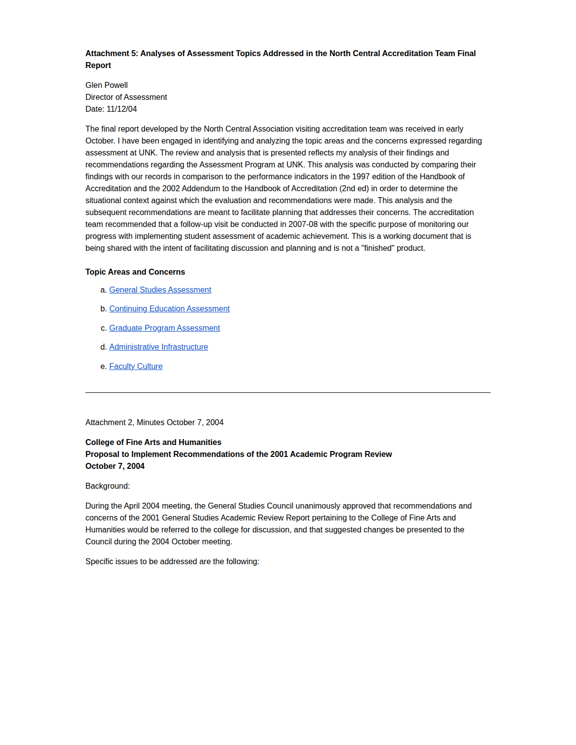Attachment 5: Analyses of Assessment Topics Addressed in the North Central Accreditation Team Final Report
Glen Powell Director of Assessment Date: 11/12/04
The final report developed by the North Central Association visiting accreditation team was received in early October. I have been engaged in identifying and analyzing the topic areas and the concerns expressed regarding assessment at UNK. The review and analysis that is presented reflects my analysis of their findings and recommendations regarding the Assessment Program at UNK. This analysis was conducted by comparing their findings with our records in comparison to the performance indicators in the 1997 edition of the Handbook of Accreditation and the 2002 Addendum to the Handbook of Accreditation (2nd ed) in order to determine the situational context against which the evaluation and recommendations were made. This analysis and the subsequent recommendations are meant to facilitate planning that addresses their concerns. The accreditation team recommended that a follow-up visit be conducted in 2007-08 with the specific purpose of monitoring our progress with implementing student assessment of academic achievement. This is a working document that is being shared with the intent of facilitating discussion and planning and is not a "finished" product.
Topic Areas and Concerns
General Studies Assessment
Continuing Education Assessment
Graduate Program Assessment
Administrative Infrastructure
Faculty Culture
Attachment 2, Minutes October 7, 2004
College of Fine Arts and Humanities Proposal to Implement Recommendations of the 2001 Academic Program Review October 7, 2004
Background:
During the April 2004 meeting, the General Studies Council unanimously approved that recommendations and concerns of the 2001 General Studies Academic Review Report pertaining to the College of Fine Arts and Humanities would be referred to the college for discussion, and that suggested changes be presented to the Council during the 2004 October meeting.
Specific issues to be addressed are the following: